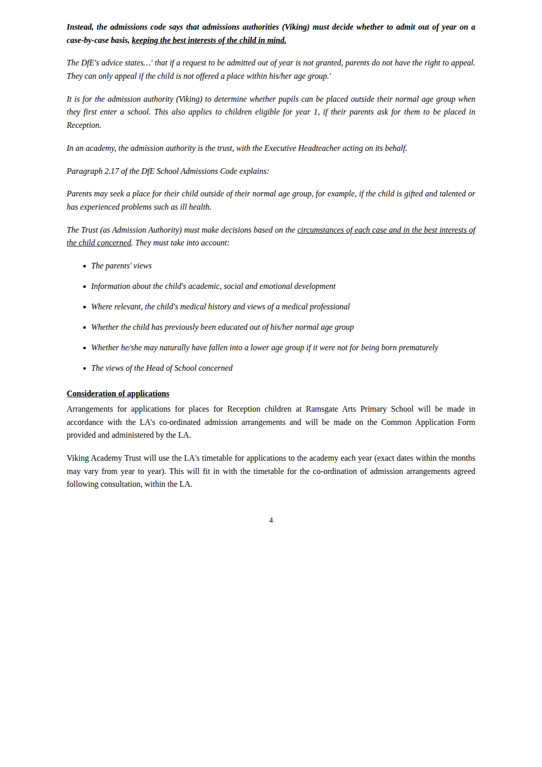Instead, the admissions code says that admissions authorities (Viking) must decide whether to admit out of year on a case-by-case basis, keeping the best interests of the child in mind.
The DfE's advice states…' that if a request to be admitted out of year is not granted, parents do not have the right to appeal. They can only appeal if the child is not offered a place within his/her age group.'
It is for the admission authority (Viking) to determine whether pupils can be placed outside their normal age group when they first enter a school. This also applies to children eligible for year 1, if their parents ask for them to be placed in Reception.
In an academy, the admission authority is the trust, with the Executive Headteacher acting on its behalf.
Paragraph 2.17 of the DfE School Admissions Code explains:
Parents may seek a place for their child outside of their normal age group, for example, if the child is gifted and talented or has experienced problems such as ill health.
The Trust (as Admission Authority) must make decisions based on the circumstances of each case and in the best interests of the child concerned. They must take into account:
The parents' views
Information about the child's academic, social and emotional development
Where relevant, the child's medical history and views of a medical professional
Whether the child has previously been educated out of his/her normal age group
Whether he/she may naturally have fallen into a lower age group if it were not for being born prematurely
The views of the Head of School concerned
Consideration of applications
Arrangements for applications for places for Reception children at Ramsgate Arts Primary School will be made in accordance with the LA's co-ordinated admission arrangements and will be made on the Common Application Form provided and administered by the LA.
Viking Academy Trust will use the LA's timetable for applications to the academy each year (exact dates within the months may vary from year to year). This will fit in with the timetable for the co-ordination of admission arrangements agreed following consultation, within the LA.
4